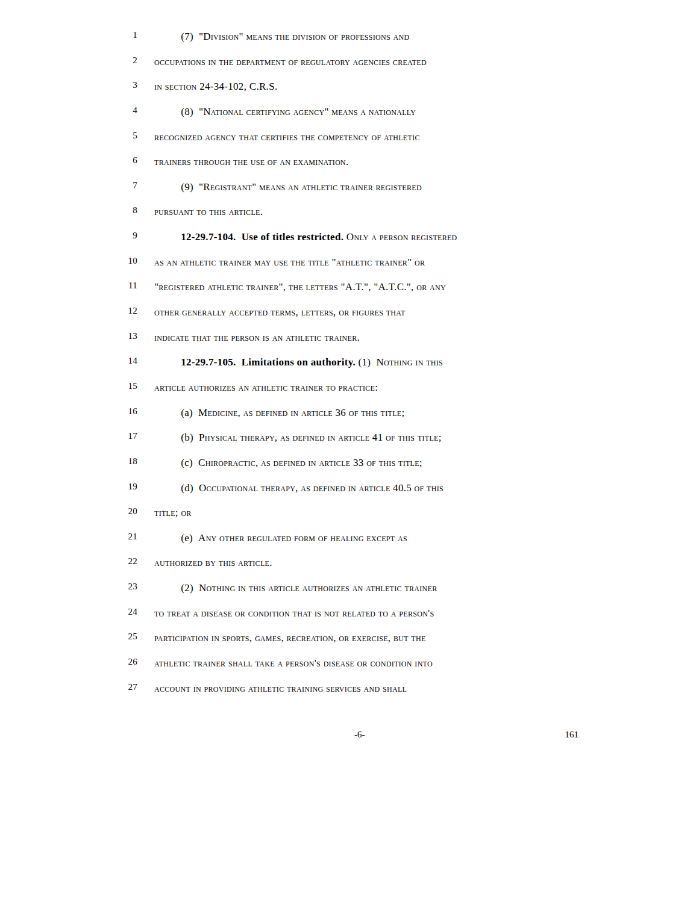(7) "Division" means the division of professions and
occupations in the department of regulatory agencies created
in section 24-34-102, C.R.S.
(8) "National certifying agency" means a nationally
recognized agency that certifies the competency of athletic
trainers through the use of an examination.
(9) "Registrant" means an athletic trainer registered
pursuant to this article.
12-29.7-104. Use of titles restricted. Only a person registered
as an athletic trainer may use the title "athletic trainer" or
"registered athletic trainer", the letters "A.T.", "A.T.C.", or any
other generally accepted terms, letters, or figures that
indicate that the person is an athletic trainer.
12-29.7-105. Limitations on authority. (1) Nothing in this
article authorizes an athletic trainer to practice:
(a) Medicine, as defined in article 36 of this title;
(b) Physical therapy, as defined in article 41 of this title;
(c) Chiropractic, as defined in article 33 of this title;
(d) Occupational therapy, as defined in article 40.5 of this
title; or
(e) Any other regulated form of healing except as
authorized by this article.
(2) Nothing in this article authorizes an athletic trainer
to treat a disease or condition that is not related to a person's
participation in sports, games, recreation, or exercise, but the
athletic trainer shall take a person's disease or condition into
account in providing athletic training services and shall
-6-
161